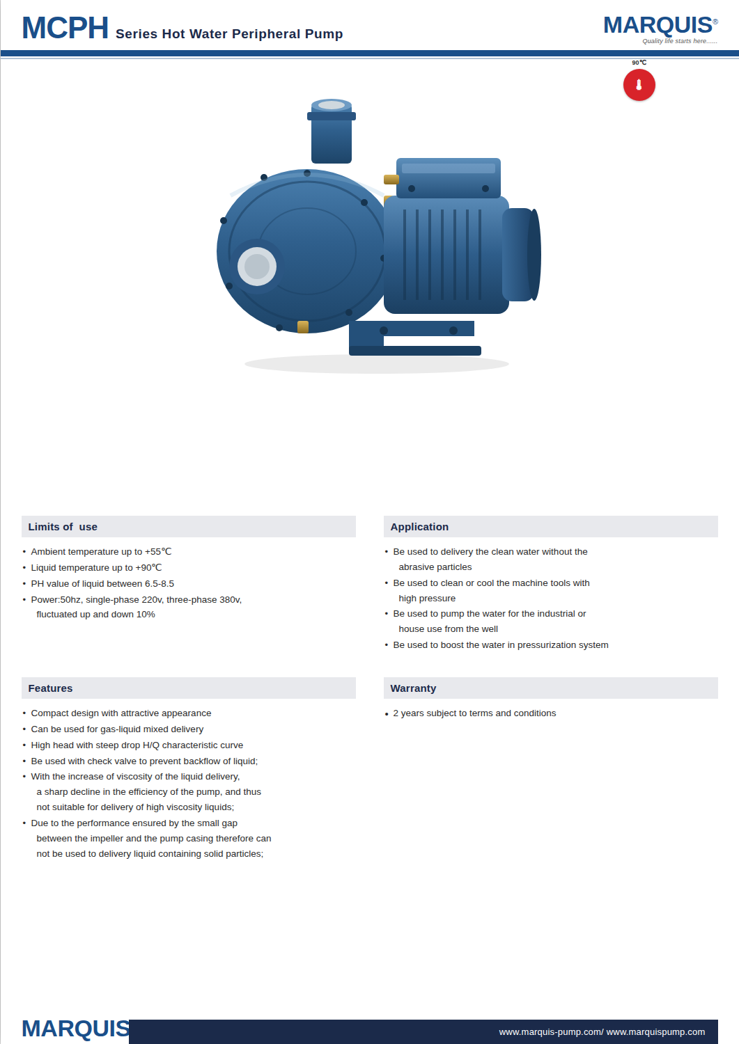MCPH Series Hot Water Peripheral Pump
MARQUIS®
Quality life starts here......
90℃ 🌡
MCPH Series hot water peripheral pump Blue cast iron centrifugal peripheral pump with motor housing, suction and discharge ports, terminal box and mounting foot.
Limits of use
Ambient temperature up to +55℃
Liquid temperature up to +90℃
PH value of liquid between 6.5-8.5
Power:50hz, single-phase 220v, three-phase 380v, fluctuated up and down 10%
Application
Be used to delivery the clean water without the abrasive particles
Be used to clean or cool the machine tools with high pressure
Be used to pump the water for the industrial or house use from the well
Be used to boost the water in pressurization system
Features
Compact design with attractive appearance
Can be used for gas-liquid mixed delivery
High head with steep drop H/Q characteristic curve
Be used with check valve to prevent backflow of liquid;
With the increase of viscosity of the liquid delivery, a sharp decline in the efficiency of the pump, and thus not suitable for delivery of high viscosity liquids;
Due to the performance ensured by the small gap between the impeller and the pump casing therefore can not be used to delivery liquid containing solid particles;
Warranty
2 years subject to terms and conditions
MARQUIS®
www.marquis-pump.com/ www.marquispump.com